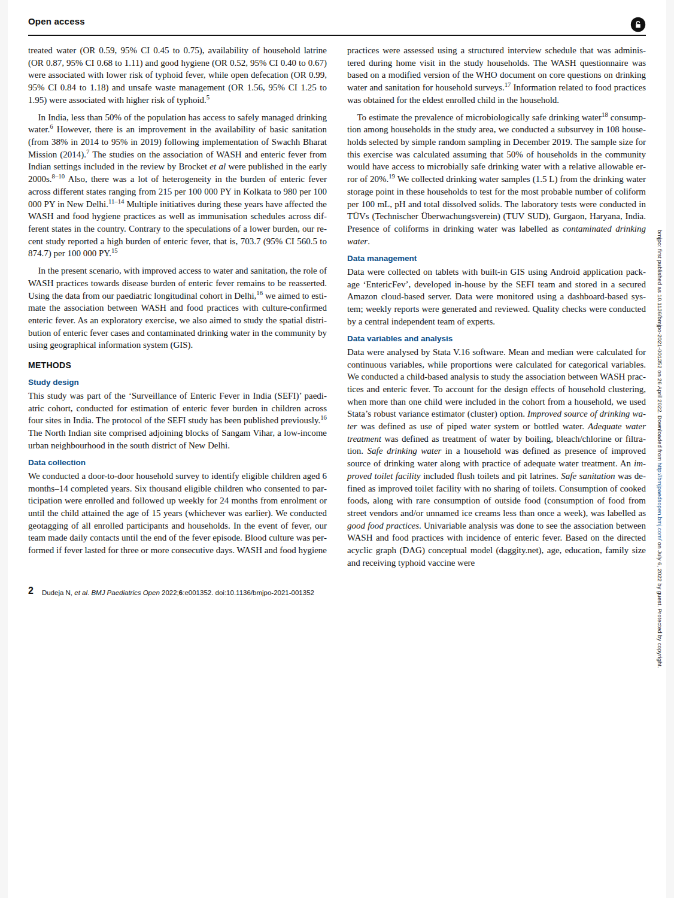bmjpo: first published as 10.1136/bmjpo-2021-001352 on 26 April 2022. Downloaded from http://bmjpaedsopen.bmj.com/ on July 6, 2022 by guest. Protected by copyright.
Open access
treated water (OR 0.59, 95% CI 0.45 to 0.75), availability of household latrine (OR 0.87, 95% CI 0.68 to 1.11) and good hygiene (OR 0.52, 95% CI 0.40 to 0.67) were associated with lower risk of typhoid fever, while open defecation (OR 0.99, 95% CI 0.84 to 1.18) and unsafe waste management (OR 1.56, 95% CI 1.25 to 1.95) were associated with higher risk of typhoid.5
In India, less than 50% of the population has access to safely managed drinking water.6 However, there is an improvement in the availability of basic sanitation (from 38% in 2014 to 95% in 2019) following implementation of Swachh Bharat Mission (2014).7 The studies on the association of WASH and enteric fever from Indian settings included in the review by Brocket et al were published in the early 2000s.8–10 Also, there was a lot of heterogeneity in the burden of enteric fever across different states ranging from 215 per 100 000 PY in Kolkata to 980 per 100 000 PY in New Delhi.11–14 Multiple initiatives during these years have affected the WASH and food hygiene practices as well as immunisation schedules across different states in the country. Contrary to the speculations of a lower burden, our recent study reported a high burden of enteric fever, that is, 703.7 (95% CI 560.5 to 874.7) per 100 000 PY.15
In the present scenario, with improved access to water and sanitation, the role of WASH practices towards disease burden of enteric fever remains to be reasserted. Using the data from our paediatric longitudinal cohort in Delhi,16 we aimed to estimate the association between WASH and food practices with culture-confirmed enteric fever. As an exploratory exercise, we also aimed to study the spatial distribution of enteric fever cases and contaminated drinking water in the community by using geographical information system (GIS).
Methods
Study design
This study was part of the ‘Surveillance of Enteric Fever in India (SEFI)’ paediatric cohort, conducted for estimation of enteric fever burden in children across four sites in India. The protocol of the SEFI study has been published previously.16 The North Indian site comprised adjoining blocks of Sangam Vihar, a low-income urban neighbourhood in the south district of New Delhi.
Data collection
We conducted a door-to-door household survey to identify eligible children aged 6 months–14 completed years. Six thousand eligible children who consented to participation were enrolled and followed up weekly for 24 months from enrolment or until the child attained the age of 15 years (whichever was earlier). We conducted geotagging of all enrolled participants and households. In the event of fever, our team made daily contacts until the end of the fever episode. Blood culture was performed if fever lasted for three or more consecutive days. WASH and food hygiene practices were assessed using a structured interview schedule that was administered during home visit in the study households. The WASH questionnaire was based on a modified version of the WHO document on core questions on drinking water and sanitation for household surveys.17 Information related to food practices was obtained for the eldest enrolled child in the household.
To estimate the prevalence of microbiologically safe drinking water18 consumption among households in the study area, we conducted a subsurvey in 108 households selected by simple random sampling in December 2019. The sample size for this exercise was calculated assuming that 50% of households in the community would have access to microbially safe drinking water with a relative allowable error of 20%.19 We collected drinking water samples (1.5 L) from the drinking water storage point in these households to test for the most probable number of coliform per 100 mL, pH and total dissolved solids. The laboratory tests were conducted in TÜVs (Technischer Überwachungsverein) (TUV SUD), Gurgaon, Haryana, India. Presence of coliforms in drinking water was labelled as contaminated drinking water.
Data management
Data were collected on tablets with built-in GIS using Android application package ‘EntericFev’, developed in-house by the SEFI team and stored in a secured Amazon cloud-based server. Data were monitored using a dashboard-based system; weekly reports were generated and reviewed. Quality checks were conducted by a central independent team of experts.
Data variables and analysis
Data were analysed by Stata V.16 software. Mean and median were calculated for continuous variables, while proportions were calculated for categorical variables. We conducted a child-based analysis to study the association between WASH practices and enteric fever. To account for the design effects of household clustering, when more than one child were included in the cohort from a household, we used Stata’s robust variance estimator (cluster) option. Improved source of drinking water was defined as use of piped water system or bottled water. Adequate water treatment was defined as treatment of water by boiling, bleach/chlorine or filtration. Safe drinking water in a household was defined as presence of improved source of drinking water along with practice of adequate water treatment. An improved toilet facility included flush toilets and pit latrines. Safe sanitation was defined as improved toilet facility with no sharing of toilets. Consumption of cooked foods, along with rare consumption of outside food (consumption of food from street vendors and/or unnamed ice creams less than once a week), was labelled as good food practices. Univariable analysis was done to see the association between WASH and food practices with incidence of enteric fever. Based on the directed acyclic graph (DAG) conceptual model (daggity.net), age, education, family size and receiving typhoid vaccine were
2
Dudeja N, et al. BMJ Paediatrics Open 2022;6:e001352. doi:10.1136/bmjpo-2021-001352